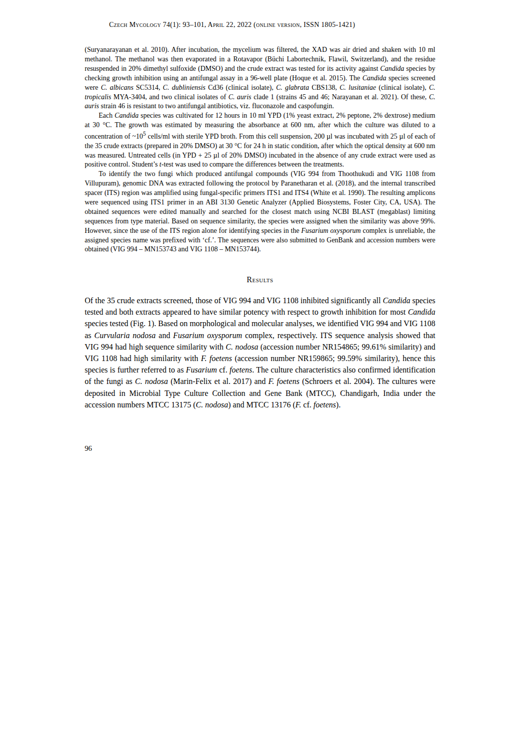Czech Mycology 74(1): 93–101, April 22, 2022 (online version, ISSN 1805-1421)
(Suryanarayanan et al. 2010). After incubation, the mycelium was filtered, the XAD was air dried and shaken with 10 ml methanol. The methanol was then evaporated in a Rotavapor (Büchi Labortechnik, Flawil, Switzerland), and the residue resuspended in 20% dimethyl sulfoxide (DMSO) and the crude extract was tested for its activity against Candida species by checking growth inhibition using an antifungal assay in a 96-well plate (Hoque et al. 2015). The Candida species screened were C. albicans SC5314, C. dubliniensis Cd36 (clinical isolate), C. glabrata CBS138, C. lusitaniae (clinical isolate), C. tropicalis MYA-3404, and two clinical isolates of C. auris clade 1 (strains 45 and 46; Narayanan et al. 2021). Of these, C. auris strain 46 is resistant to two antifungal antibiotics, viz. fluconazole and caspofungin.
Each Candida species was cultivated for 12 hours in 10 ml YPD (1% yeast extract, 2% peptone, 2% dextrose) medium at 30 °C. The growth was estimated by measuring the absorbance at 600 nm, after which the culture was diluted to a concentration of ~105 cells/ml with sterile YPD broth. From this cell suspension, 200 µl was incubated with 25 µl of each of the 35 crude extracts (prepared in 20% DMSO) at 30 °C for 24 h in static condition, after which the optical density at 600 nm was measured. Untreated cells (in YPD + 25 µl of 20% DMSO) incubated in the absence of any crude extract were used as positive control. Student’s t-test was used to compare the differences between the treatments.
To identify the two fungi which produced antifungal compounds (VIG 994 from Thoothukudi and VIG 1108 from Villupuram), genomic DNA was extracted following the protocol by Paranetharan et al. (2018), and the internal transcribed spacer (ITS) region was amplified using fungal-specific primers ITS1 and ITS4 (White et al. 1990). The resulting amplicons were sequenced using ITS1 primer in an ABI 3130 Genetic Analyzer (Applied Biosystems, Foster City, CA, USA). The obtained sequences were edited manually and searched for the closest match using NCBI BLAST (megablast) limiting sequences from type material. Based on sequence similarity, the species were assigned when the similarity was above 99%. However, since the use of the ITS region alone for identifying species in the Fusarium oxysporum complex is unreliable, the assigned species name was prefixed with ‘cf.’. The sequences were also submitted to GenBank and accession numbers were obtained (VIG 994 – MN153743 and VIG 1108 – MN153744).
Results
Of the 35 crude extracts screened, those of VIG 994 and VIG 1108 inhibited significantly all Candida species tested and both extracts appeared to have similar potency with respect to growth inhibition for most Candida species tested (Fig. 1). Based on morphological and molecular analyses, we identified VIG 994 and VIG 1108 as Curvularia nodosa and Fusarium oxysporum complex, respectively. ITS sequence analysis showed that VIG 994 had high sequence similarity with C. nodosa (accession number NR154865; 99.61% similarity) and VIG 1108 had high similarity with F. foetens (accession number NR159865; 99.59% similarity), hence this species is further referred to as Fusarium cf. foetens. The culture characteristics also confirmed identification of the fungi as C. nodosa (Marin-Felix et al. 2017) and F. foetens (Schroers et al. 2004). The cultures were deposited in Microbial Type Culture Collection and Gene Bank (MTCC), Chandigarh, India under the accession numbers MTCC 13175 (C. nodosa) and MTCC 13176 (F. cf. foetens).
96